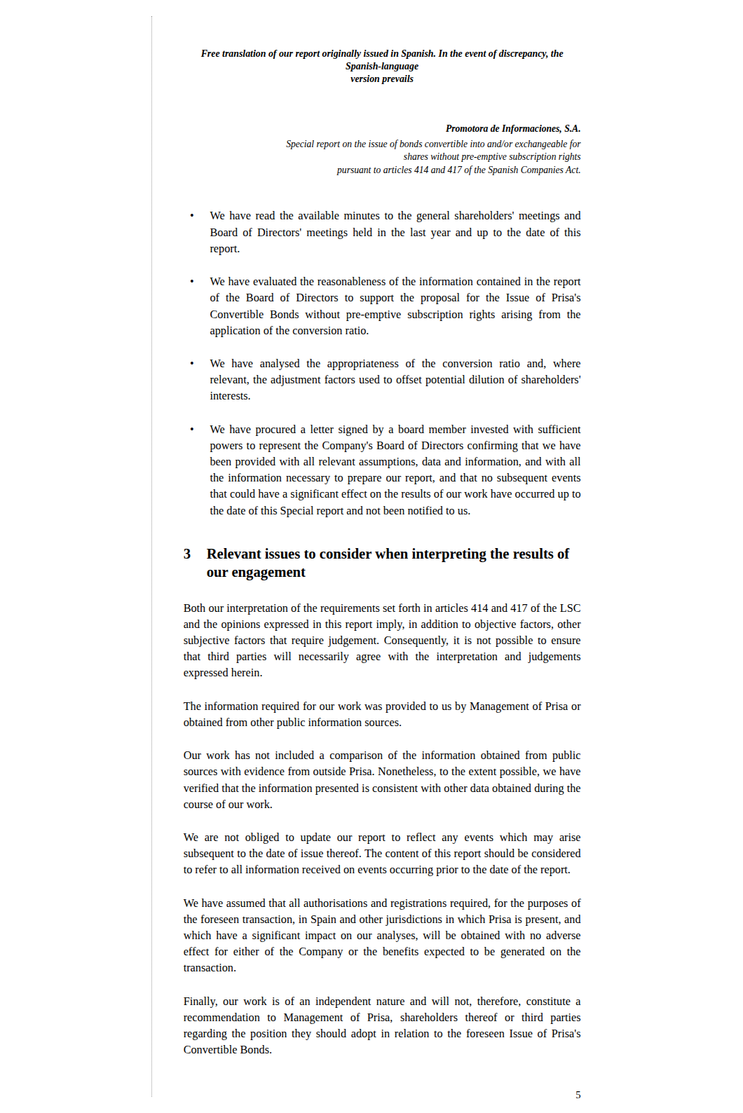Free translation of our report originally issued in Spanish. In the event of discrepancy, the Spanish-language
version prevails
Promotora de Informaciones, S.A. Special report on the issue of bonds convertible into and/or exchangeable for
shares without pre-emptive subscription rights
pursuant to articles 414 and 417 of the Spanish Companies Act.
We have read the available minutes to the general shareholders' meetings and Board of Directors' meetings held in the last year and up to the date of this report.
We have evaluated the reasonableness of the information contained in the report of the Board of Directors to support the proposal for the Issue of Prisa's Convertible Bonds without pre-emptive subscription rights arising from the application of the conversion ratio.
We have analysed the appropriateness of the conversion ratio and, where relevant, the adjustment factors used to offset potential dilution of shareholders' interests.
We have procured a letter signed by a board member invested with sufficient powers to represent the Company's Board of Directors confirming that we have been provided with all relevant assumptions, data and information, and with all the information necessary to prepare our report, and that no subsequent events that could have a significant effect on the results of our work have occurred up to the date of this Special report and not been notified to us.
3 Relevant issues to consider when interpreting the results of our engagement
Both our interpretation of the requirements set forth in articles 414 and 417 of the LSC and the opinions expressed in this report imply, in addition to objective factors, other subjective factors that require judgement. Consequently, it is not possible to ensure that third parties will necessarily agree with the interpretation and judgements expressed herein.
The information required for our work was provided to us by Management of Prisa or obtained from other public information sources.
Our work has not included a comparison of the information obtained from public sources with evidence from outside Prisa. Nonetheless, to the extent possible, we have verified that the information presented is consistent with other data obtained during the course of our work.
We are not obliged to update our report to reflect any events which may arise subsequent to the date of issue thereof. The content of this report should be considered to refer to all information received on events occurring prior to the date of the report.
We have assumed that all authorisations and registrations required, for the purposes of the foreseen transaction, in Spain and other jurisdictions in which Prisa is present, and which have a significant impact on our analyses, will be obtained with no adverse effect for either of the Company or the benefits expected to be generated on the transaction.
Finally, our work is of an independent nature and will not, therefore, constitute a recommendation to Management of Prisa, shareholders thereof or third parties regarding the position they should adopt in relation to the foreseen Issue of Prisa's Convertible Bonds.
5